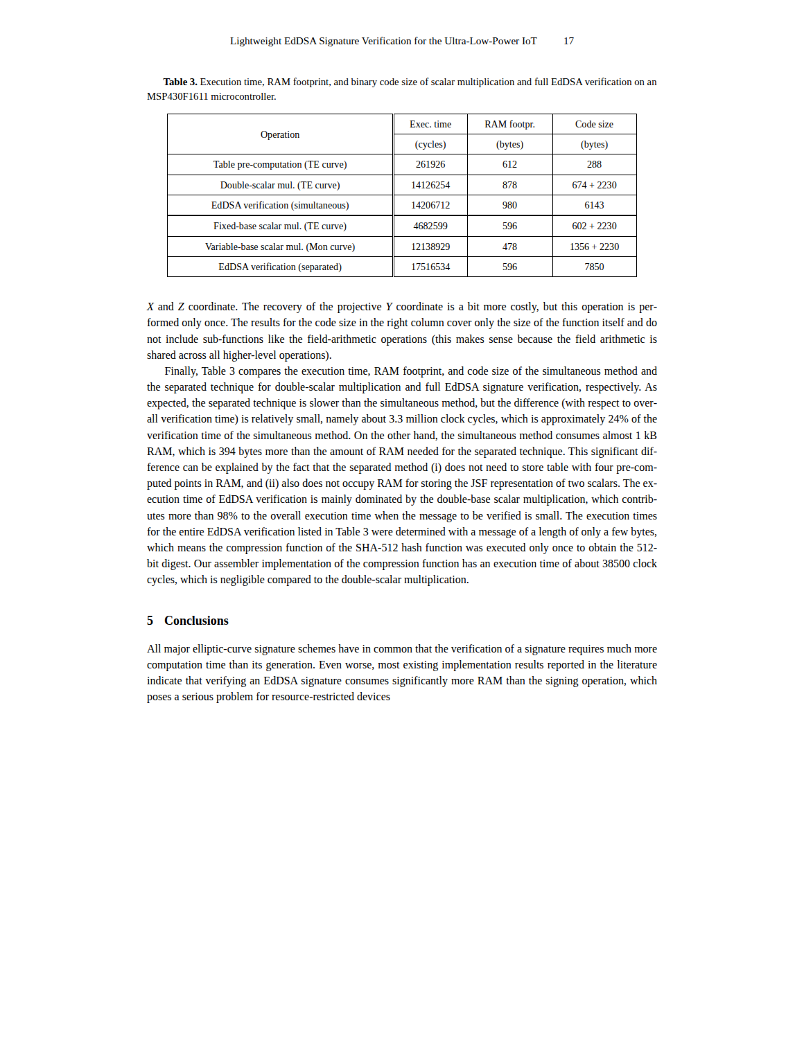Lightweight EdDSA Signature Verification for the Ultra-Low-Power IoT17
Table 3. Execution time, RAM footprint, and binary code size of scalar multiplication and full EdDSA verification on an MSP430F1611 microcontroller.
| Operation | Exec. time | RAM footpr. | Code size |
| --- | --- | --- | --- |
| (cycles) | (bytes) | (bytes) |
| Table pre-computation (TE curve) | 261926 | 612 | 288 |
| Double-scalar mul. (TE curve) | 14126254 | 878 | 674 + 2230 |
| EdDSA verification (simultaneous) | 14206712 | 980 | 6143 |
| Fixed-base scalar mul. (TE curve) | 4682599 | 596 | 602 + 2230 |
| Variable-base scalar mul. (Mon curve) | 12138929 | 478 | 1356 + 2230 |
| EdDSA verification (separated) | 17516534 | 596 | 7850 |
X and Z coordinate. The recovery of the projective Y coordinate is a bit more costly, but this operation is performed only once. The results for the code size in the right column cover only the size of the function itself and do not include sub-functions like the field-arithmetic operations (this makes sense because the field arithmetic is shared across all higher-level operations).
Finally, Table 3 compares the execution time, RAM footprint, and code size of the simultaneous method and the separated technique for double-scalar multiplication and full EdDSA signature verification, respectively. As expected, the separated technique is slower than the simultaneous method, but the difference (with respect to overall verification time) is relatively small, namely about 3.3 million clock cycles, which is approximately 24% of the verification time of the simultaneous method. On the other hand, the simultaneous method consumes almost 1 kB RAM, which is 394 bytes more than the amount of RAM needed for the separated technique. This significant difference can be explained by the fact that the separated method (i) does not need to store table with four pre-computed points in RAM, and (ii) also does not occupy RAM for storing the JSF representation of two scalars. The execution time of EdDSA verification is mainly dominated by the double-base scalar multiplication, which contributes more than 98% to the overall execution time when the message to be verified is small. The execution times for the entire EdDSA verification listed in Table 3 were determined with a message of a length of only a few bytes, which means the compression function of the SHA-512 hash function was executed only once to obtain the 512-bit digest. Our assembler implementation of the compression function has an execution time of about 38500 clock cycles, which is negligible compared to the double-scalar multiplication.
5 Conclusions
All major elliptic-curve signature schemes have in common that the verification of a signature requires much more computation time than its generation. Even worse, most existing implementation results reported in the literature indicate that verifying an EdDSA signature consumes significantly more RAM than the signing operation, which poses a serious problem for resource-restricted devices